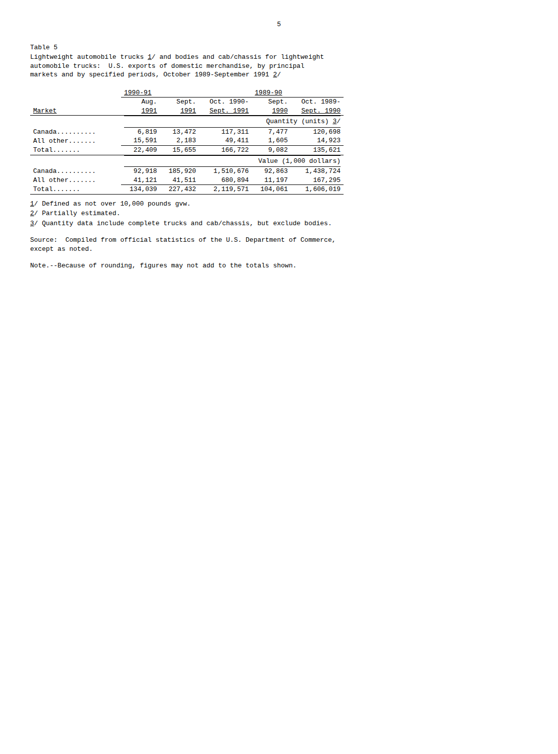5
Table 5
Lightweight automobile trucks 1/ and bodies and cab/chassis for lightweight automobile trucks: U.S. exports of domestic merchandise, by principal markets and by specified periods, October 1989-September 1991 2/
| | 1990-91 | 1989-90 |
| --- | --- | --- |
| | Aug. | Sept. | Oct. 1990- | Sept. | Oct. 1989- |
| Market | 1991 | 1991 | Sept. 1991 | 1990 | Sept. 1990 |
| | Quantity (units) 3 / |
| Canada .......... | 6,819 | 13,472 | 117,311 | 7,477 | 120,698 |
| All other ....... | 15,591 | 2,183 | 49,411 | 1,605 | 14,923 |
| Total ....... | 22,409 | 15,655 | 166,722 | 9,082 | 135,621 |
| | Value (1,000 dollars) |
| Canada .......... | 92,918 | 185,920 | 1,510,676 | 92,863 | 1,438,724 |
| All other ....... | 41,121 | 41,511 | 680,894 | 11,197 | 167,295 |
| Total ....... | 134,039 | 227,432 | 2,119,571 | 104,061 | 1,606,019 |
1/ Defined as not over 10,000 pounds gvw.
2/ Partially estimated.
3/ Quantity data include complete trucks and cab/chassis, but exclude bodies.
Source: Compiled from official statistics of the U.S. Department of Commerce, except as noted.
Note.--Because of rounding, figures may not add to the totals shown.